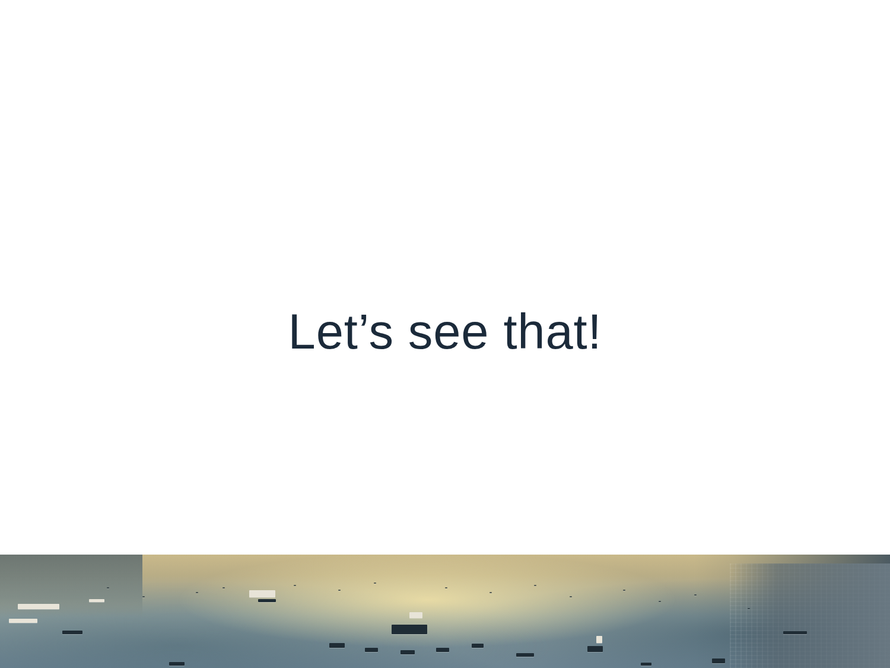Let’s see that!